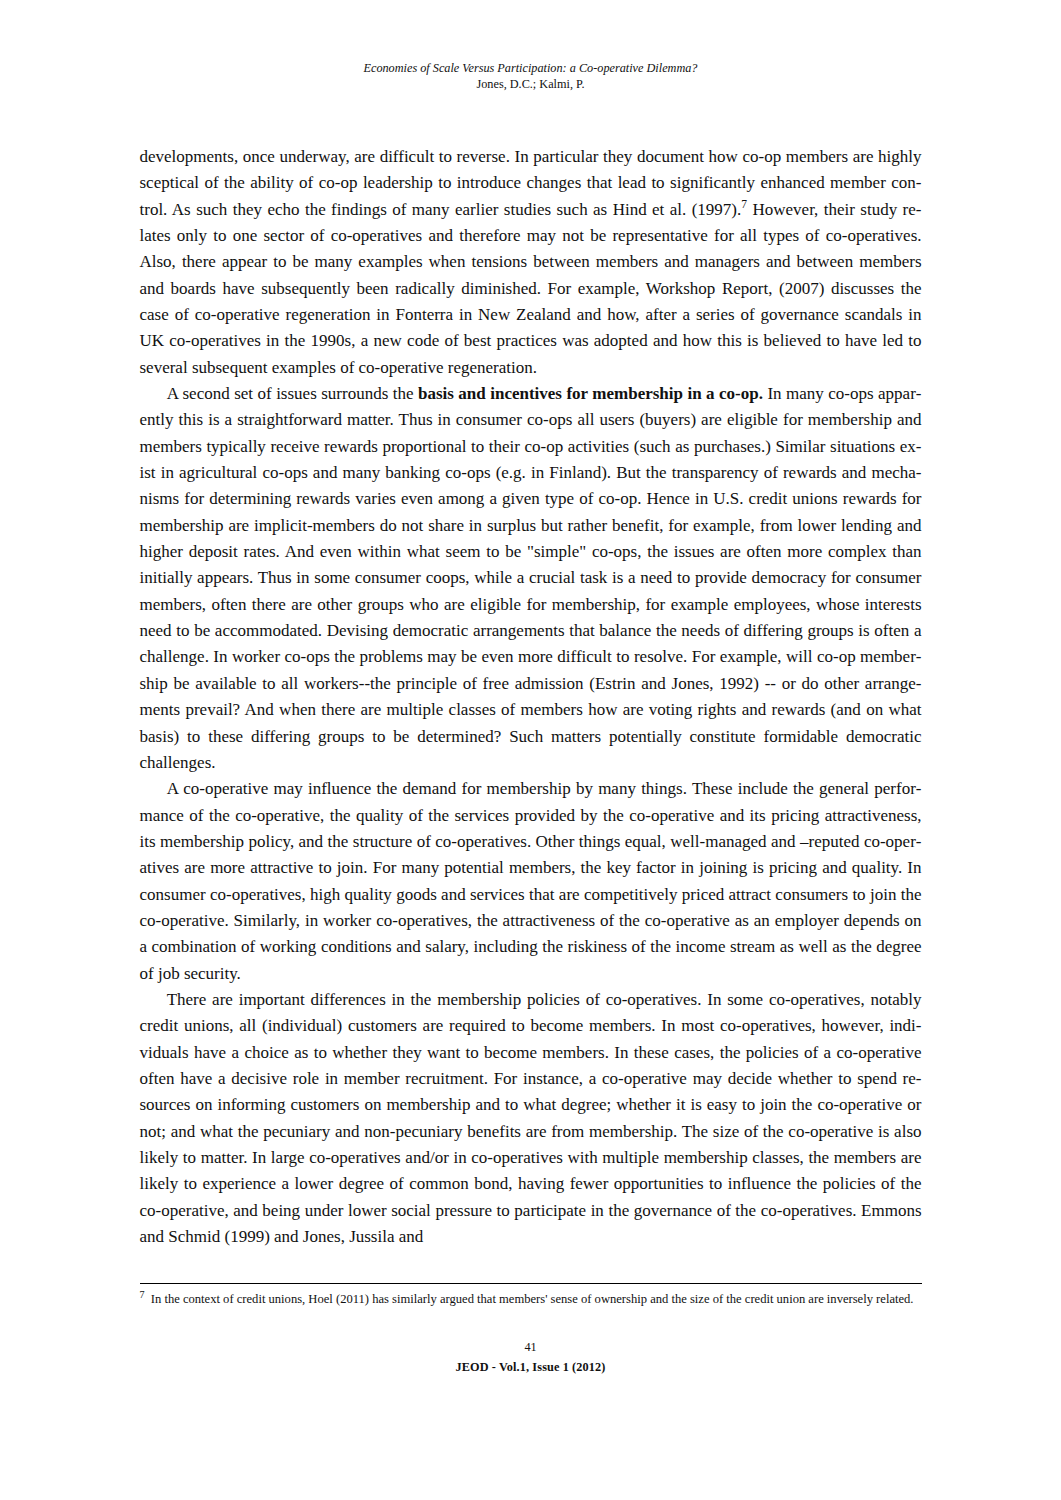Economies of Scale Versus Participation: a Co-operative Dilemma?
Jones, D.C.; Kalmi, P.
developments, once underway, are difficult to reverse. In particular they document how co-op members are highly sceptical of the ability of co-op leadership to introduce changes that lead to significantly enhanced member control. As such they echo the findings of many earlier studies such as Hind et al. (1997).7 However, their study relates only to one sector of co-operatives and therefore may not be representative for all types of co-operatives. Also, there appear to be many examples when tensions between members and managers and between members and boards have subsequently been radically diminished. For example, Workshop Report, (2007) discusses the case of co-operative regeneration in Fonterra in New Zealand and how, after a series of governance scandals in UK co-operatives in the 1990s, a new code of best practices was adopted and how this is believed to have led to several subsequent examples of co-operative regeneration.
A second set of issues surrounds the basis and incentives for membership in a co-op. In many co-ops apparently this is a straightforward matter. Thus in consumer co-ops all users (buyers) are eligible for membership and members typically receive rewards proportional to their co-op activities (such as purchases.) Similar situations exist in agricultural co-ops and many banking co-ops (e.g. in Finland). But the transparency of rewards and mechanisms for determining rewards varies even among a given type of co-op. Hence in U.S. credit unions rewards for membership are implicit-members do not share in surplus but rather benefit, for example, from lower lending and higher deposit rates. And even within what seem to be "simple" co-ops, the issues are often more complex than initially appears. Thus in some consumer coops, while a crucial task is a need to provide democracy for consumer members, often there are other groups who are eligible for membership, for example employees, whose interests need to be accommodated. Devising democratic arrangements that balance the needs of differing groups is often a challenge. In worker co-ops the problems may be even more difficult to resolve. For example, will co-op membership be available to all workers--the principle of free admission (Estrin and Jones, 1992) -- or do other arrangements prevail? And when there are multiple classes of members how are voting rights and rewards (and on what basis) to these differing groups to be determined? Such matters potentially constitute formidable democratic challenges.
A co-operative may influence the demand for membership by many things. These include the general performance of the co-operative, the quality of the services provided by the co-operative and its pricing attractiveness, its membership policy, and the structure of co-operatives. Other things equal, well-managed and –reputed co-operatives are more attractive to join. For many potential members, the key factor in joining is pricing and quality. In consumer co-operatives, high quality goods and services that are competitively priced attract consumers to join the co-operative. Similarly, in worker co-operatives, the attractiveness of the co-operative as an employer depends on a combination of working conditions and salary, including the riskiness of the income stream as well as the degree of job security.
There are important differences in the membership policies of co-operatives. In some co-operatives, notably credit unions, all (individual) customers are required to become members. In most co-operatives, however, individuals have a choice as to whether they want to become members. In these cases, the policies of a co-operative often have a decisive role in member recruitment. For instance, a co-operative may decide whether to spend resources on informing customers on membership and to what degree; whether it is easy to join the co-operative or not; and what the pecuniary and non-pecuniary benefits are from membership. The size of the co-operative is also likely to matter. In large co-operatives and/or in co-operatives with multiple membership classes, the members are likely to experience a lower degree of common bond, having fewer opportunities to influence the policies of the co-operative, and being under lower social pressure to participate in the governance of the co-operatives. Emmons and Schmid (1999) and Jones, Jussila and
7 In the context of credit unions, Hoel (2011) has similarly argued that members' sense of ownership and the size of the credit union are inversely related.
41
JEOD - Vol.1, Issue 1 (2012)